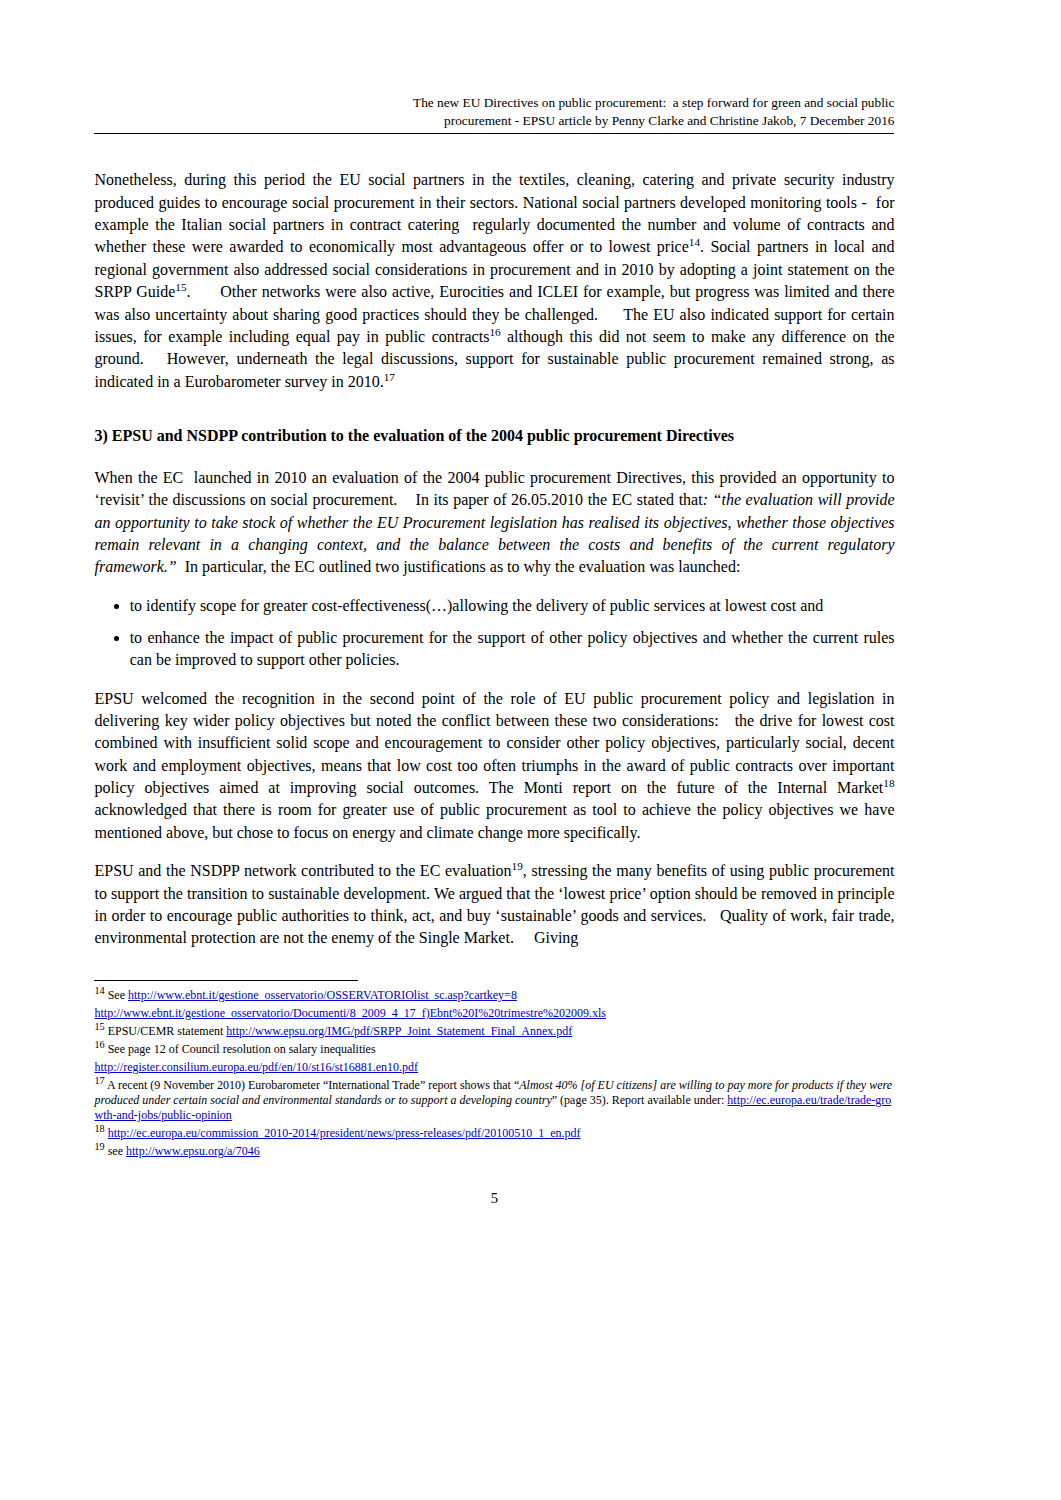The new EU Directives on public procurement: a step forward for green and social public
procurement - EPSU article by Penny Clarke and Christine Jakob, 7 December 2016
Nonetheless, during this period the EU social partners in the textiles, cleaning, catering and private security industry produced guides to encourage social procurement in their sectors. National social partners developed monitoring tools - for example the Italian social partners in contract catering regularly documented the number and volume of contracts and whether these were awarded to economically most advantageous offer or to lowest price14. Social partners in local and regional government also addressed social considerations in procurement and in 2010 by adopting a joint statement on the SRPP Guide15. Other networks were also active, Eurocities and ICLEI for example, but progress was limited and there was also uncertainty about sharing good practices should they be challenged. The EU also indicated support for certain issues, for example including equal pay in public contracts16 although this did not seem to make any difference on the ground. However, underneath the legal discussions, support for sustainable public procurement remained strong, as indicated in a Eurobarometer survey in 2010.17
3) EPSU and NSDPP contribution to the evaluation of the 2004 public procurement Directives
When the EC launched in 2010 an evaluation of the 2004 public procurement Directives, this provided an opportunity to ‘revisit’ the discussions on social procurement. In its paper of 26.05.2010 the EC stated that: “the evaluation will provide an opportunity to take stock of whether the EU Procurement legislation has realised its objectives, whether those objectives remain relevant in a changing context, and the balance between the costs and benefits of the current regulatory framework.” In particular, the EC outlined two justifications as to why the evaluation was launched:
to identify scope for greater cost-effectiveness(…)allowing the delivery of public services at lowest cost and
to enhance the impact of public procurement for the support of other policy objectives and whether the current rules can be improved to support other policies.
EPSU welcomed the recognition in the second point of the role of EU public procurement policy and legislation in delivering key wider policy objectives but noted the conflict between these two considerations: the drive for lowest cost combined with insufficient solid scope and encouragement to consider other policy objectives, particularly social, decent work and employment objectives, means that low cost too often triumphs in the award of public contracts over important policy objectives aimed at improving social outcomes. The Monti report on the future of the Internal Market18 acknowledged that there is room for greater use of public procurement as tool to achieve the policy objectives we have mentioned above, but chose to focus on energy and climate change more specifically.
EPSU and the NSDPP network contributed to the EC evaluation19, stressing the many benefits of using public procurement to support the transition to sustainable development. We argued that the ‘lowest price’ option should be removed in principle in order to encourage public authorities to think, act, and buy ‘sustainable’ goods and services. Quality of work, fair trade, environmental protection are not the enemy of the Single Market. Giving
14 See http://www.ebnt.it/gestione_osservatorio/OSSERVATORIOlist_sc.asp?cartkey=8
http://www.ebnt.it/gestione_osservatorio/Documenti/8_2009_4_17_f)Ebnt%20I%20trimestre%202009.xls
15 EPSU/CEMR statement http://www.epsu.org/IMG/pdf/SRPP_Joint_Statement_Final_Annex.pdf
16 See page 12 of Council resolution on salary inequalities
http://register.consilium.europa.eu/pdf/en/10/st16/st16881.en10.pdf
17 A recent (9 November 2010) Eurobarometer “International Trade” report shows that “Almost 40% [of EU citizens] are willing to pay more for products if they were produced under certain social and environmental standards or to support a developing country” (page 35). Report available under: http://ec.europa.eu/trade/trade-growth-and-jobs/public-opinion
18 http://ec.europa.eu/commission_2010-2014/president/news/press-releases/pdf/20100510_1_en.pdf
19 see http://www.epsu.org/a/7046
5